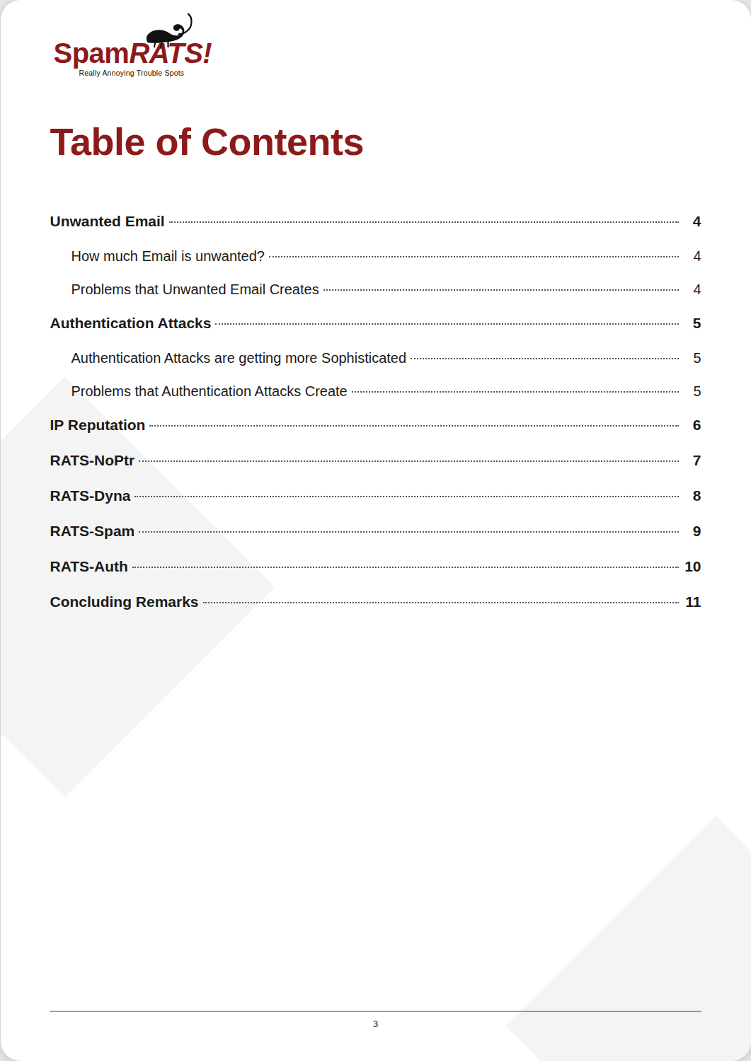Spam RATS!
Really Annoying Trouble Spots
Table of Contents
Unwanted Email 4
How much Email is unwanted? 4
Problems that Unwanted Email Creates 4
Authentication Attacks 5
Authentication Attacks are getting more Sophisticated 5
Problems that Authentication Attacks Create 5
IP Reputation 6
RATS-NoPtr 7
RATS-Dyna 8
RATS-Spam 9
RATS-Auth 10
Concluding Remarks 11
3